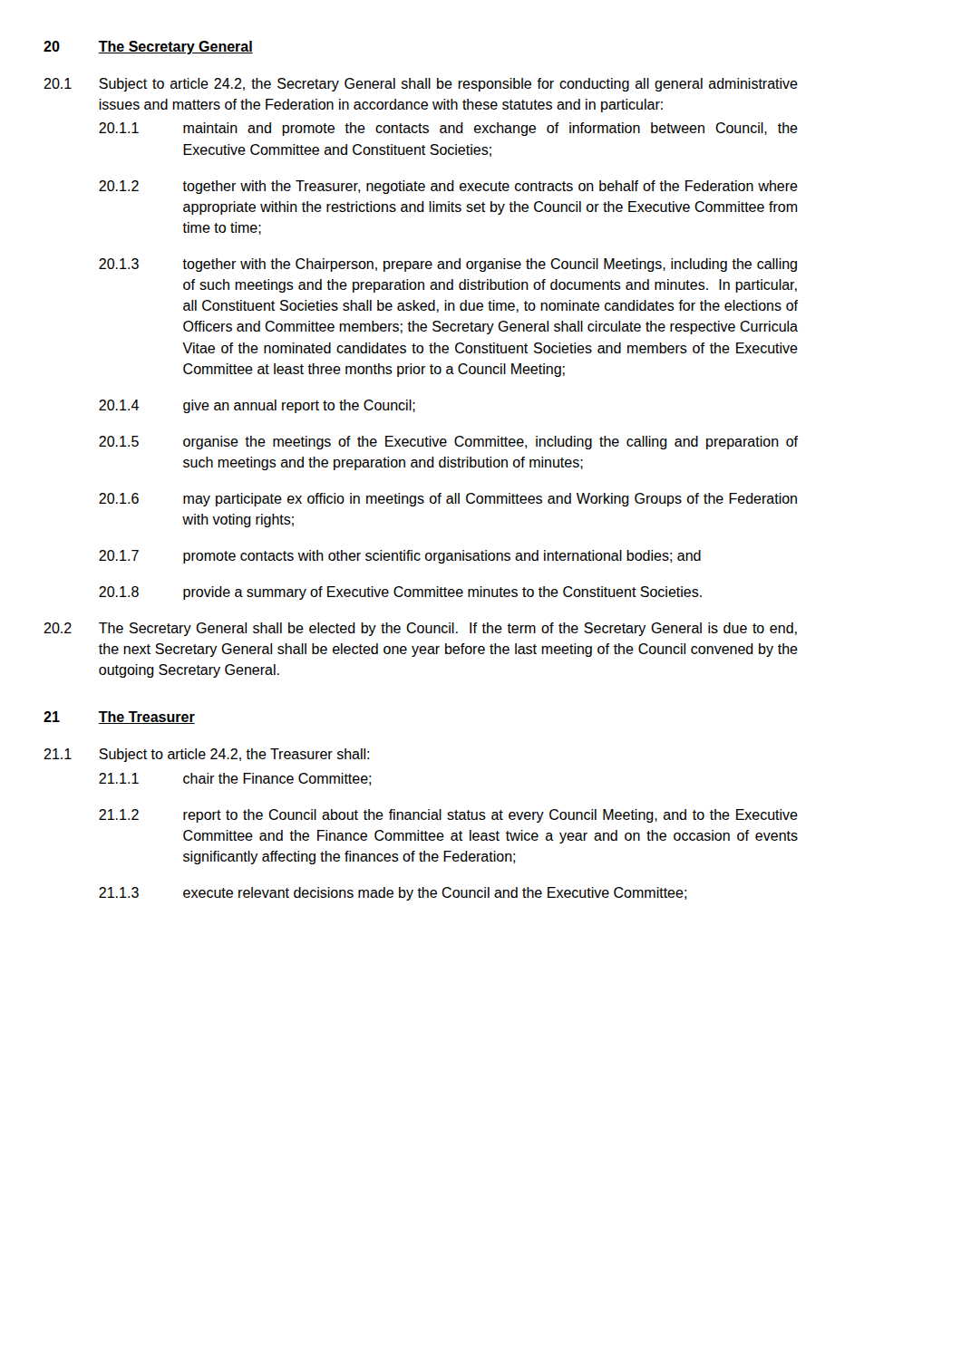20
The Secretary General
20.1 Subject to article 24.2, the Secretary General shall be responsible for conducting all general administrative issues and matters of the Federation in accordance with these statutes and in particular:
20.1.1 maintain and promote the contacts and exchange of information between Council, the Executive Committee and Constituent Societies;
20.1.2 together with the Treasurer, negotiate and execute contracts on behalf of the Federation where appropriate within the restrictions and limits set by the Council or the Executive Committee from time to time;
20.1.3 together with the Chairperson, prepare and organise the Council Meetings, including the calling of such meetings and the preparation and distribution of documents and minutes. In particular, all Constituent Societies shall be asked, in due time, to nominate candidates for the elections of Officers and Committee members; the Secretary General shall circulate the respective Curricula Vitae of the nominated candidates to the Constituent Societies and members of the Executive Committee at least three months prior to a Council Meeting;
20.1.4 give an annual report to the Council;
20.1.5 organise the meetings of the Executive Committee, including the calling and preparation of such meetings and the preparation and distribution of minutes;
20.1.6 may participate ex officio in meetings of all Committees and Working Groups of the Federation with voting rights;
20.1.7 promote contacts with other scientific organisations and international bodies; and
20.1.8 provide a summary of Executive Committee minutes to the Constituent Societies.
20.2 The Secretary General shall be elected by the Council. If the term of the Secretary General is due to end, the next Secretary General shall be elected one year before the last meeting of the Council convened by the outgoing Secretary General.
21
The Treasurer
21.1 Subject to article 24.2, the Treasurer shall:
21.1.1 chair the Finance Committee;
21.1.2 report to the Council about the financial status at every Council Meeting, and to the Executive Committee and the Finance Committee at least twice a year and on the occasion of events significantly affecting the finances of the Federation;
21.1.3 execute relevant decisions made by the Council and the Executive Committee;